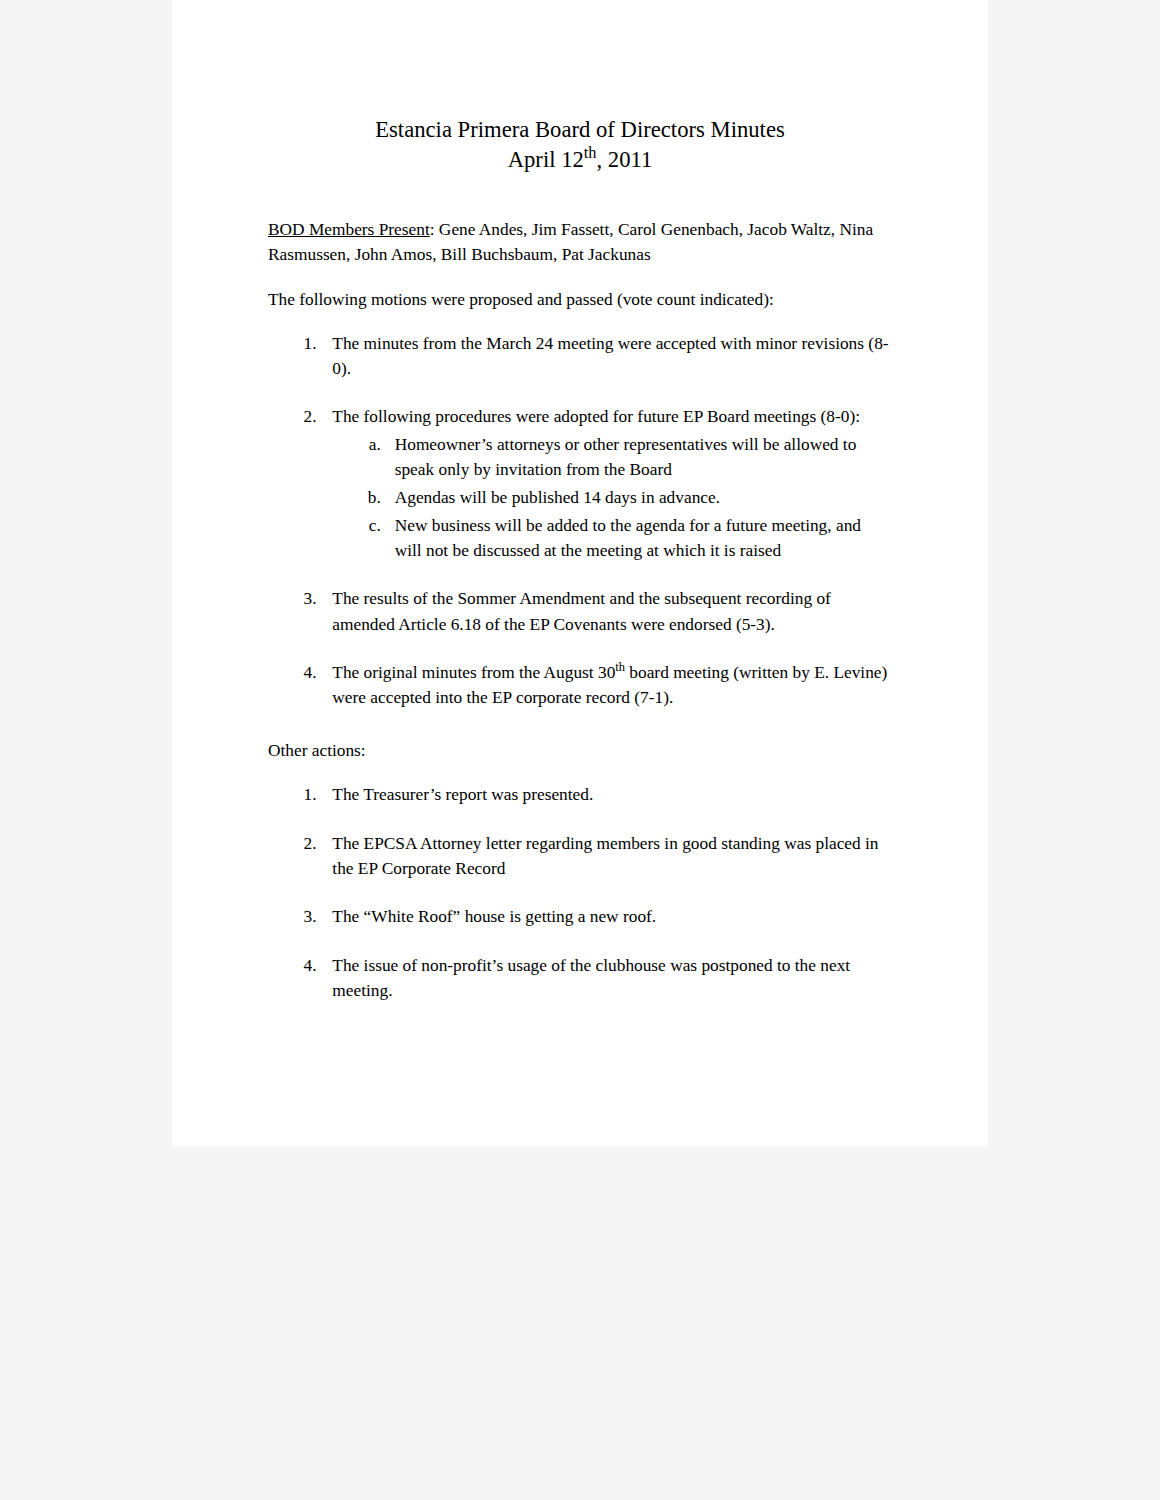Estancia Primera Board of Directors Minutes April 12th, 2011
BOD Members Present: Gene Andes, Jim Fassett, Carol Genenbach, Jacob Waltz, Nina Rasmussen, John Amos, Bill Buchsbaum, Pat Jackunas
The following motions were proposed and passed (vote count indicated):
The minutes from the March 24 meeting were accepted with minor revisions (8-0).
The following procedures were adopted for future EP Board meetings (8-0):
Homeowner’s attorneys or other representatives will be allowed to speak only by invitation from the Board
Agendas will be published 14 days in advance.
New business will be added to the agenda for a future meeting, and will not be discussed at the meeting at which it is raised
The results of the Sommer Amendment and the subsequent recording of amended Article 6.18 of the EP Covenants were endorsed (5-3).
The original minutes from the August 30th board meeting (written by E. Levine) were accepted into the EP corporate record (7-1).
Other actions:
The Treasurer’s report was presented.
The EPCSA Attorney letter regarding members in good standing was placed in the EP Corporate Record
The “White Roof” house is getting a new roof.
The issue of non-profit’s usage of the clubhouse was postponed to the next meeting.